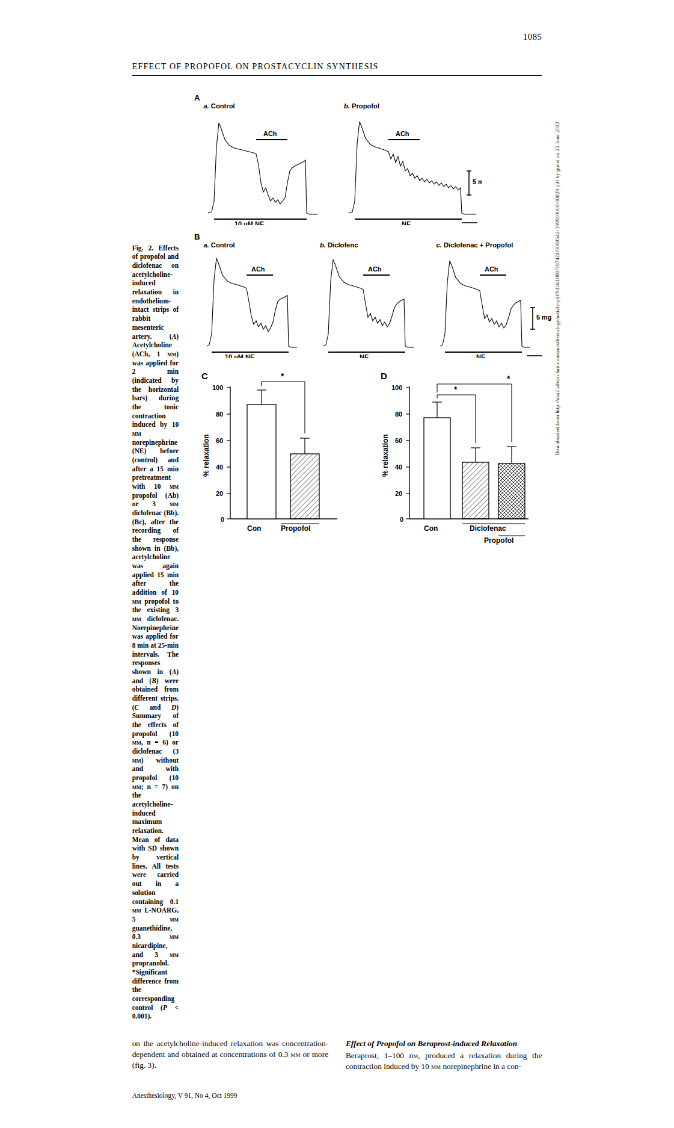1085
Effect of Propofol on Prostacyclin Synthesis
Downloaded from http://asa2.silverchair.com/anesthesiology/article-pdf/91/4/1080/397424/0000542-199910000-00029.pdf by guest on 25 June 2022
Fig. 2. Effects of propofol and diclofenac on acetylcholine-induced relaxation in endothelium-intact strips of rabbit mesenteric artery. (A) Acetylcholine (ACh, 1 μm) was applied for 2 min (indicated by the horizontal bars) during the tonic contraction induced by 10 μm norepinephrine (NE) before (control) and after a 15 min pretreatment with 10 μm propofol (Ab) or 3 μm diclofenac (Bb). (Bc), after the recording of the response shown in (Bb), acetylcholine was again applied 15 min after the addition of 10 μm propofol to the existing 3 μm diclofenac. Norepinephrine was applied for 8 min at 25-min intervals. The responses shown in (A) and (B) were obtained from different strips. (C and D) Summary of the effects of propofol (10 μm, n = 6) or diclofenac (3 μm) without and with propofol (10 μm; n = 7) on the acetylcholine-induced maximum relaxation. Mean of data with SD shown by vertical lines. All tests were carried out in a solution containing 0.1 mm L-NOARG, 5 μm guanethidine, 0.3 μm nicardipine, and 3 μm propranolol. *Significant difference from the corresponding control (P < 0.001).
A
a. Control
ACh 10 μM NE
b. Propofol
ACh NE 5 mg 2 min
B
a. Control
ACh 10 μM NE
b. Diclofenc
ACh NE
c. Diclofenac + Propofol
ACh NE 5 mg 2 min
C 100 80 60 40 20 0 % relaxation * Con Propofol
D 100 80 60 40 20 0 % relaxation * * Con Diclofenac Propofol
on the acetylcholine-induced relaxation was concentration-dependent and obtained at concentrations of 0.3 μm or more (fig. 3).
Effect of Propofol on Beraprost-induced Relaxation
Beraprost, 1–100 nm, produced a relaxation during the contraction induced by 10 μm norepinephrine in a con-
Anesthesiology, V 91, No 4, Oct 1999